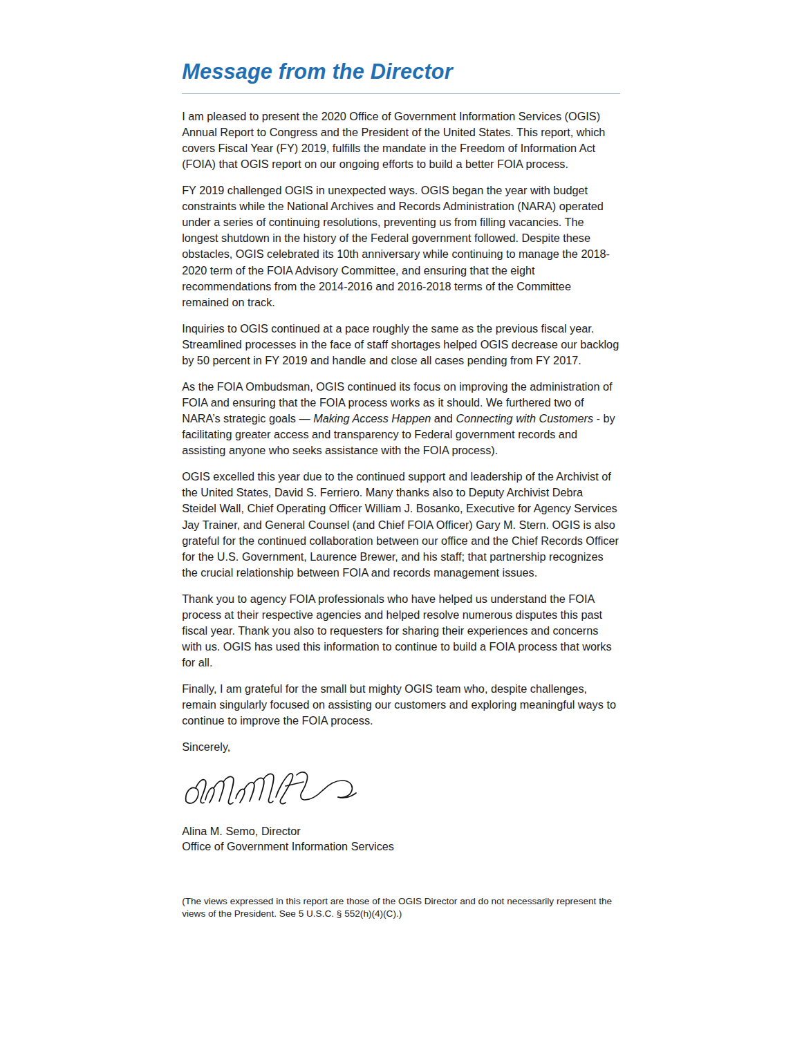Message from the Director
I am pleased to present the 2020 Office of Government Information Services (OGIS) Annual Report to Congress and the President of the United States. This report, which covers Fiscal Year (FY) 2019, fulfills the mandate in the Freedom of Information Act (FOIA) that OGIS report on our ongoing efforts to build a better FOIA process.
FY 2019 challenged OGIS in unexpected ways. OGIS began the year with budget constraints while the National Archives and Records Administration (NARA) operated under a series of continuing resolutions, preventing us from filling vacancies. The longest shutdown in the history of the Federal government followed. Despite these obstacles, OGIS celebrated its 10th anniversary while continuing to manage the 2018-2020 term of the FOIA Advisory Committee, and ensuring that the eight recommendations from the 2014-2016 and 2016-2018 terms of the Committee remained on track.
Inquiries to OGIS continued at a pace roughly the same as the previous fiscal year. Streamlined processes in the face of staff shortages helped OGIS decrease our backlog by 50 percent in FY 2019 and handle and close all cases pending from FY 2017.
As the FOIA Ombudsman, OGIS continued its focus on improving the administration of FOIA and ensuring that the FOIA process works as it should. We furthered two of NARA’s strategic goals — Making Access Happen and Connecting with Customers - by facilitating greater access and transparency to Federal government records and assisting anyone who seeks assistance with the FOIA process).
OGIS excelled this year due to the continued support and leadership of the Archivist of the United States, David S. Ferriero. Many thanks also to Deputy Archivist Debra Steidel Wall, Chief Operating Officer William J. Bosanko, Executive for Agency Services Jay Trainer, and General Counsel (and Chief FOIA Officer) Gary M. Stern. OGIS is also grateful for the continued collaboration between our office and the Chief Records Officer for the U.S. Government, Laurence Brewer, and his staff; that partnership recognizes the crucial relationship between FOIA and records management issues.
Thank you to agency FOIA professionals who have helped us understand the FOIA process at their respective agencies and helped resolve numerous disputes this past fiscal year. Thank you also to requesters for sharing their experiences and concerns with us. OGIS has used this information to continue to build a FOIA process that works for all.
Finally, I am grateful for the small but mighty OGIS team who, despite challenges, remain singularly focused on assisting our customers and exploring meaningful ways to continue to improve the FOIA process.
Sincerely,
Alina M. Semo, Director
Office of Government Information Services
(The views expressed in this report are those of the OGIS Director and do not necessarily represent the views of the President. See 5 U.S.C. § 552(h)(4)(C).)